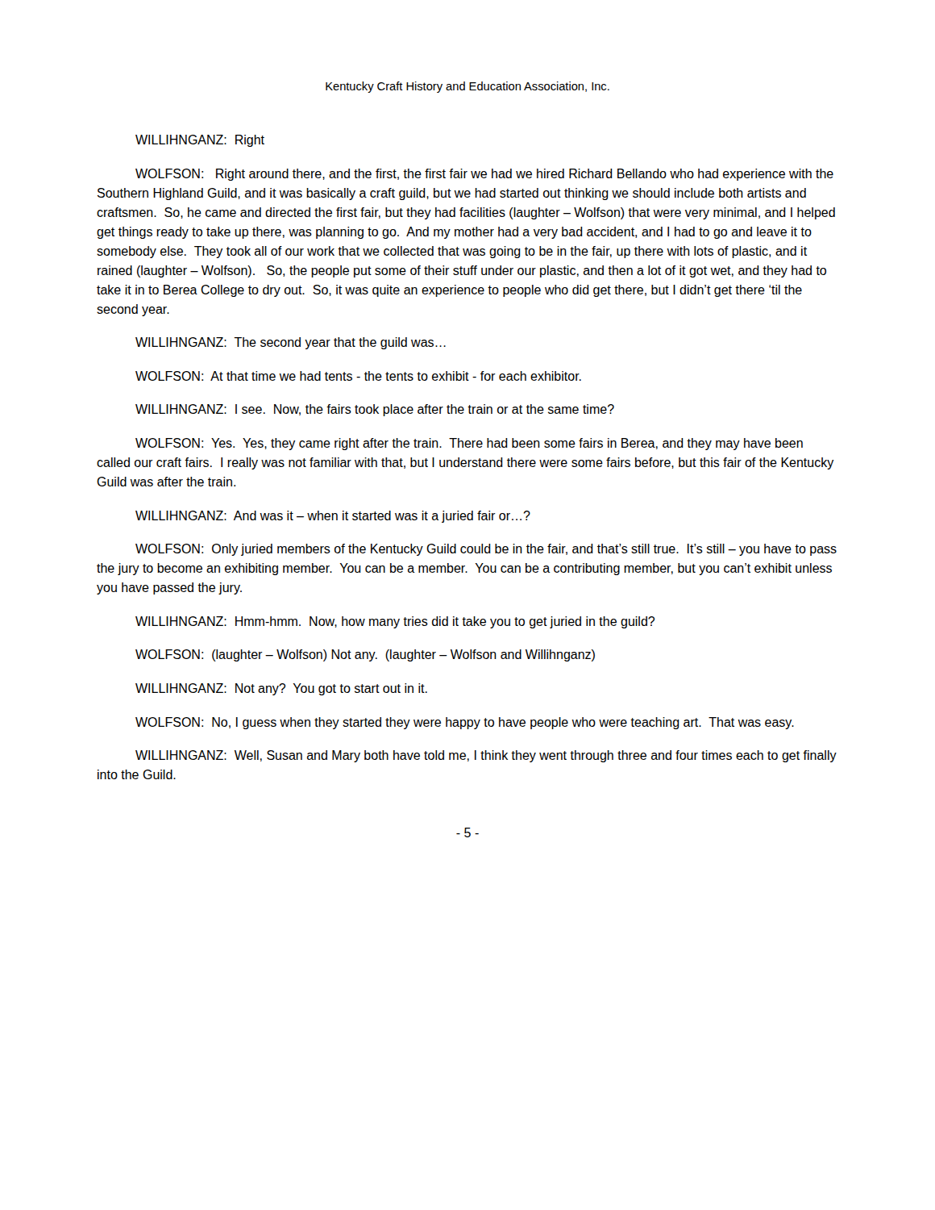Kentucky Craft History and Education Association, Inc.
WILLIHNGANZ: Right
WOLFSON: Right around there, and the first, the first fair we had we hired Richard Bellando who had experience with the Southern Highland Guild, and it was basically a craft guild, but we had started out thinking we should include both artists and craftsmen. So, he came and directed the first fair, but they had facilities (laughter – Wolfson) that were very minimal, and I helped get things ready to take up there, was planning to go. And my mother had a very bad accident, and I had to go and leave it to somebody else. They took all of our work that we collected that was going to be in the fair, up there with lots of plastic, and it rained (laughter – Wolfson). So, the people put some of their stuff under our plastic, and then a lot of it got wet, and they had to take it in to Berea College to dry out. So, it was quite an experience to people who did get there, but I didn’t get there ‘til the second year.
WILLIHNGANZ: The second year that the guild was…
WOLFSON: At that time we had tents - the tents to exhibit - for each exhibitor.
WILLIHNGANZ: I see. Now, the fairs took place after the train or at the same time?
WOLFSON: Yes. Yes, they came right after the train. There had been some fairs in Berea, and they may have been called our craft fairs. I really was not familiar with that, but I understand there were some fairs before, but this fair of the Kentucky Guild was after the train.
WILLIHNGANZ: And was it – when it started was it a juried fair or…?
WOLFSON: Only juried members of the Kentucky Guild could be in the fair, and that’s still true. It’s still – you have to pass the jury to become an exhibiting member. You can be a member. You can be a contributing member, but you can’t exhibit unless you have passed the jury.
WILLIHNGANZ: Hmm-hmm. Now, how many tries did it take you to get juried in the guild?
WOLFSON: (laughter – Wolfson) Not any. (laughter – Wolfson and Willihnganz)
WILLIHNGANZ: Not any? You got to start out in it.
WOLFSON: No, I guess when they started they were happy to have people who were teaching art. That was easy.
WILLIHNGANZ: Well, Susan and Mary both have told me, I think they went through three and four times each to get finally into the Guild.
- 5 -